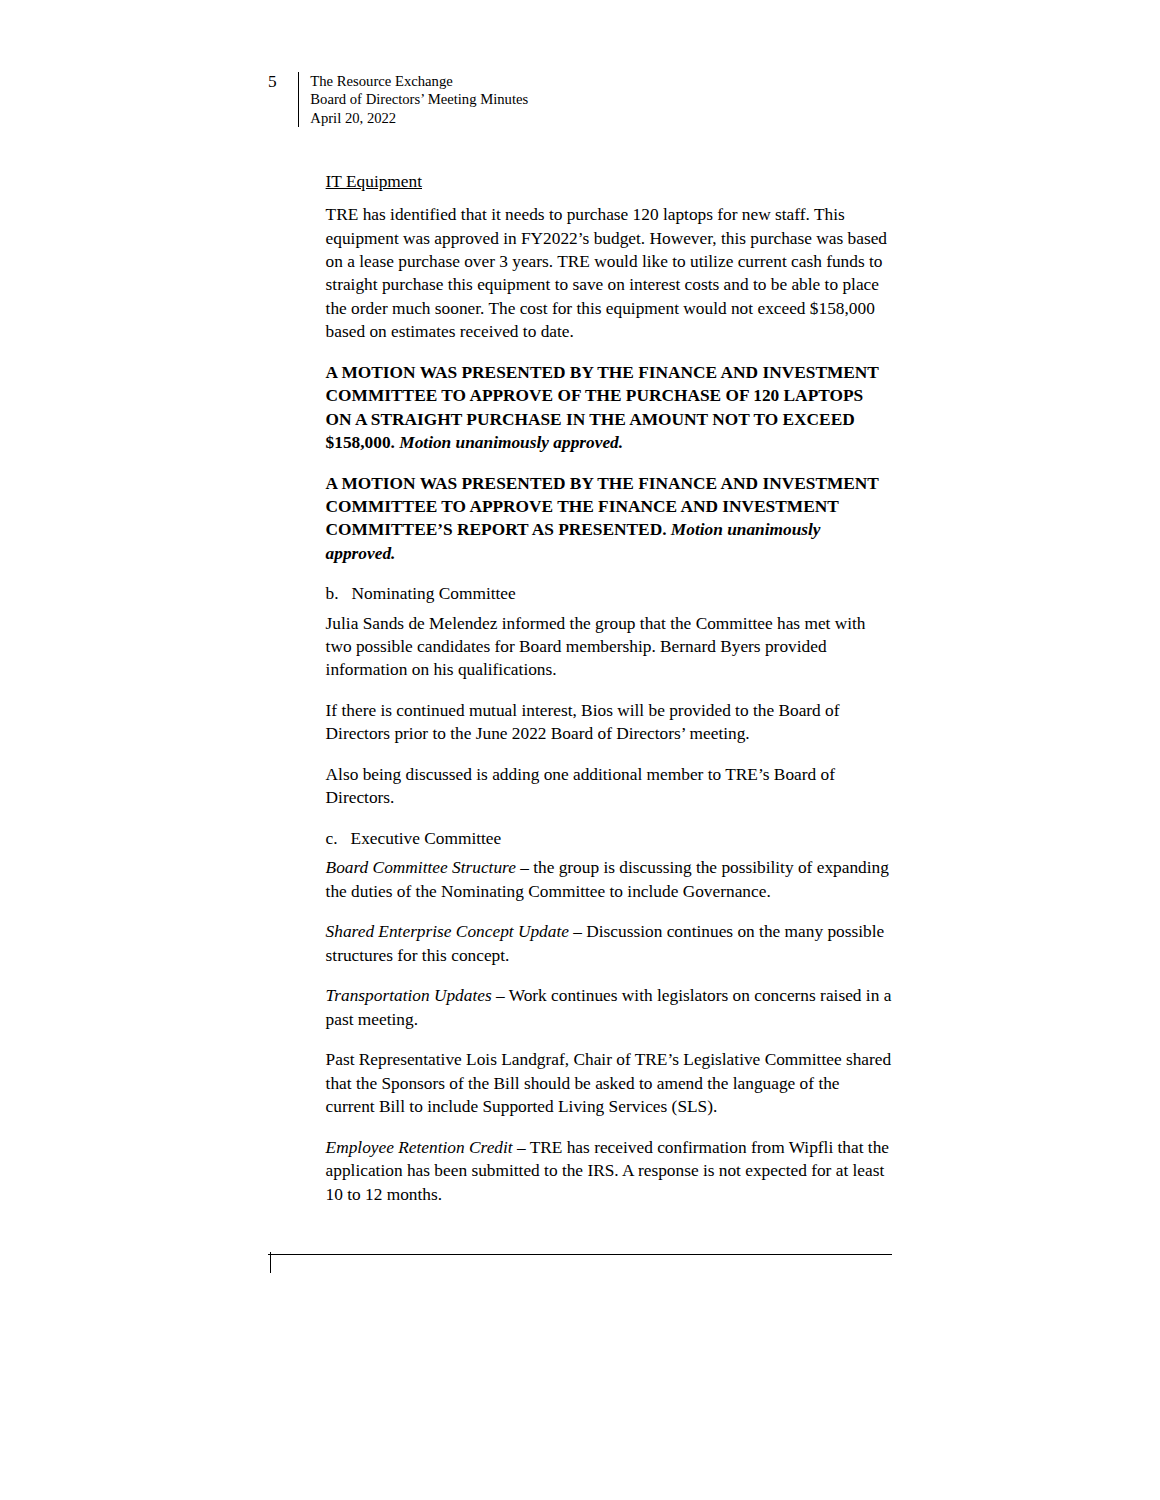5
The Resource Exchange
Board of Directors’ Meeting Minutes
April 20, 2022
IT Equipment
TRE has identified that it needs to purchase 120 laptops for new staff. This equipment was approved in FY2022’s budget. However, this purchase was based on a lease purchase over 3 years. TRE would like to utilize current cash funds to straight purchase this equipment to save on interest costs and to be able to place the order much sooner. The cost for this equipment would not exceed $158,000 based on estimates received to date.
A MOTION WAS PRESENTED BY THE FINANCE AND INVESTMENT COMMITTEE TO APPROVE OF THE PURCHASE OF 120 LAPTOPS ON A STRAIGHT PURCHASE IN THE AMOUNT NOT TO EXCEED $158,000. Motion unanimously approved.
A MOTION WAS PRESENTED BY THE FINANCE AND INVESTMENT COMMITTEE TO APPROVE THE FINANCE AND INVESTMENT COMMITTEE’S REPORT AS PRESENTED. Motion unanimously approved.
b. Nominating Committee
Julia Sands de Melendez informed the group that the Committee has met with two possible candidates for Board membership. Bernard Byers provided information on his qualifications.
If there is continued mutual interest, Bios will be provided to the Board of Directors prior to the June 2022 Board of Directors’ meeting.
Also being discussed is adding one additional member to TRE’s Board of Directors.
c. Executive Committee
Board Committee Structure – the group is discussing the possibility of expanding the duties of the Nominating Committee to include Governance.
Shared Enterprise Concept Update – Discussion continues on the many possible structures for this concept.
Transportation Updates – Work continues with legislators on concerns raised in a past meeting.
Past Representative Lois Landgraf, Chair of TRE’s Legislative Committee shared that the Sponsors of the Bill should be asked to amend the language of the current Bill to include Supported Living Services (SLS).
Employee Retention Credit – TRE has received confirmation from Wipfli that the application has been submitted to the IRS. A response is not expected for at least 10 to 12 months.